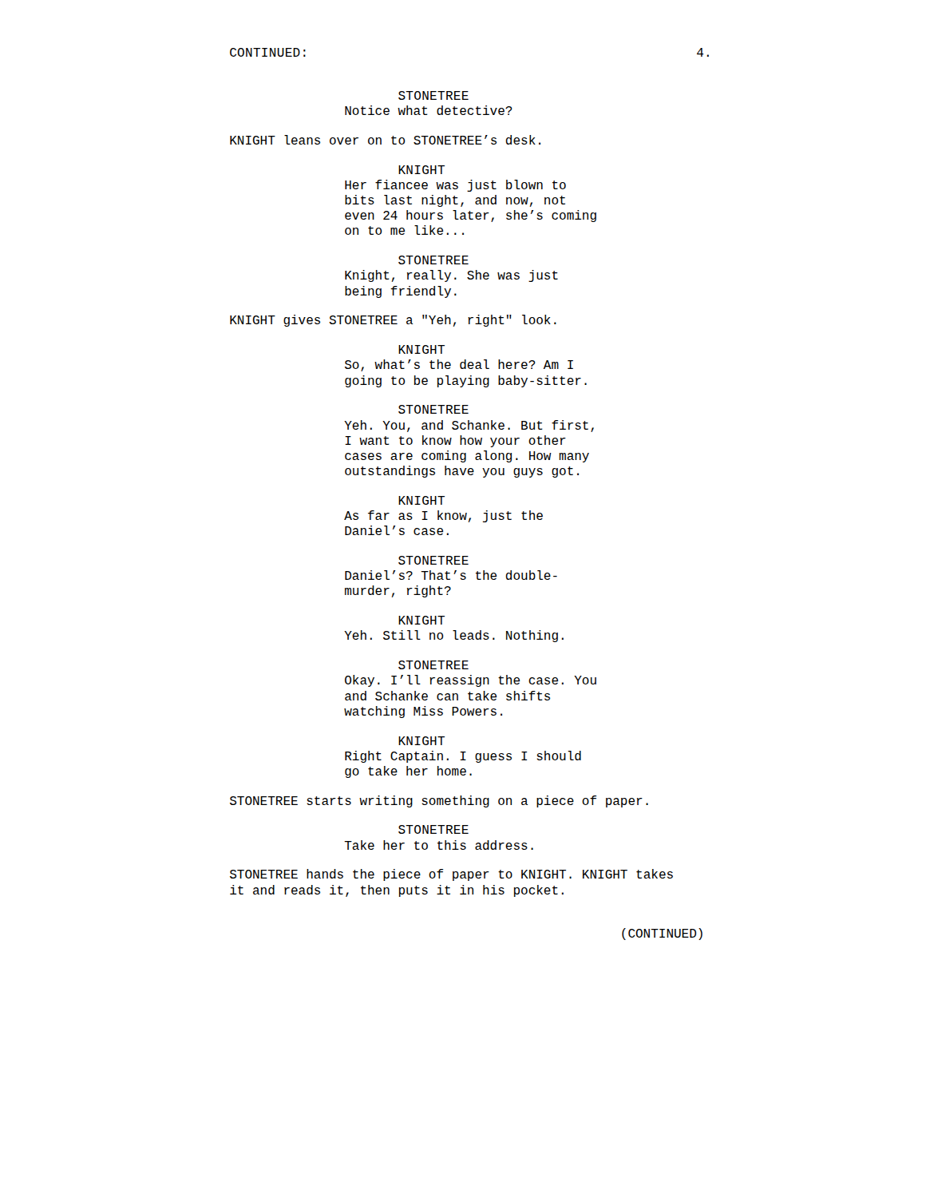CONTINUED: 4.
STONETREE
Notice what detective?
KNIGHT leans over on to STONETREE’s desk.
KNIGHT
Her fiancee was just blown to bits last night, and now, not even 24 hours later, she’s coming on to me like...
STONETREE
Knight, really. She was just being friendly.
KNIGHT gives STONETREE a "Yeh, right" look.
KNIGHT
So, what’s the deal here? Am I going to be playing baby-sitter.
STONETREE
Yeh. You, and Schanke. But first, I want to know how your other cases are coming along. How many outstandings have you guys got.
KNIGHT
As far as I know, just the Daniel’s case.
STONETREE
Daniel’s? That’s the double-murder, right?
KNIGHT
Yeh. Still no leads. Nothing.
STONETREE
Okay. I’ll reassign the case. You and Schanke can take shifts watching Miss Powers.
KNIGHT
Right Captain. I guess I should go take her home.
STONETREE starts writing something on a piece of paper.
STONETREE
Take her to this address.
STONETREE hands the piece of paper to KNIGHT. KNIGHT takes it and reads it, then puts it in his pocket.
(CONTINUED)